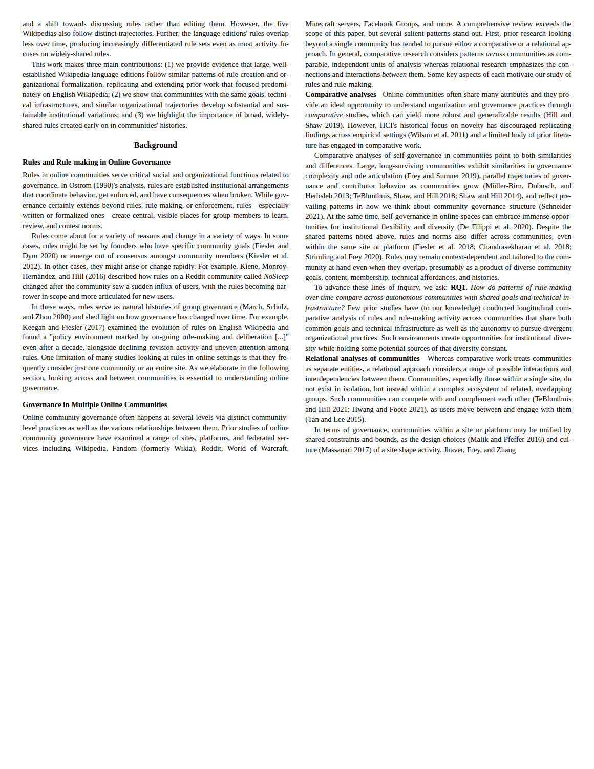and a shift towards discussing rules rather than editing them. However, the five Wikipedias also follow distinct trajectories. Further, the language editions' rules overlap less over time, producing increasingly differentiated rule sets even as most activity focuses on widely-shared rules.
This work makes three main contributions: (1) we provide evidence that large, well-established Wikipedia language editions follow similar patterns of rule creation and organizational formalization, replicating and extending prior work that focused predominately on English Wikipedia; (2) we show that communities with the same goals, technical infrastructures, and similar organizational trajectories develop substantial and sustainable institutional variations; and (3) we highlight the importance of broad, widely-shared rules created early on in communities' histories.
Background
Rules and Rule-making in Online Governance
Rules in online communities serve critical social and organizational functions related to governance. In Ostrom (1990)'s analysis, rules are established institutional arrangements that coordinate behavior, get enforced, and have consequences when broken. While governance certainly extends beyond rules, rule-making, or enforcement, rules—especially written or formalized ones—create central, visible places for group members to learn, review, and contest norms.
Rules come about for a variety of reasons and change in a variety of ways. In some cases, rules might be set by founders who have specific community goals (Fiesler and Dym 2020) or emerge out of consensus amongst community members (Kiesler et al. 2012). In other cases, they might arise or change rapidly. For example, Kiene, Monroy-Hernández, and Hill (2016) described how rules on a Reddit community called NoSleep changed after the community saw a sudden influx of users, with the rules becoming narrower in scope and more articulated for new users.
In these ways, rules serve as natural histories of group governance (March, Schulz, and Zhou 2000) and shed light on how governance has changed over time. For example, Keegan and Fiesler (2017) examined the evolution of rules on English Wikipedia and found a "policy environment marked by on-going rule-making and deliberation [...]" even after a decade, alongside declining revision activity and uneven attention among rules. One limitation of many studies looking at rules in online settings is that they frequently consider just one community or an entire site. As we elaborate in the following section, looking across and between communities is essential to understanding online governance.
Governance in Multiple Online Communities
Online community governance often happens at several levels via distinct community-level practices as well as the various relationships between them. Prior studies of online community governance have examined a range of sites, platforms, and federated services including Wikipedia, Fandom (formerly Wikia), Reddit, World of Warcraft, Minecraft servers, Facebook Groups, and more. A comprehensive review exceeds the scope of this paper, but several salient patterns stand out. First, prior research looking beyond a single community has tended to pursue either a comparative or a relational approach. In general, comparative research considers patterns across communities as comparable, independent units of analysis whereas relational research emphasizes the connections and interactions between them. Some key aspects of each motivate our study of rules and rule-making.
Comparative analyses Online communities often share many attributes and they provide an ideal opportunity to understand organization and governance practices through comparative studies, which can yield more robust and generalizable results (Hill and Shaw 2019). However, HCI's historical focus on novelty has discouraged replicating findings across empirical settings (Wilson et al. 2011) and a limited body of prior literature has engaged in comparative work.
Comparative analyses of self-governance in communities point to both similarities and differences. Large, long-surviving communities exhibit similarities in governance complexity and rule articulation (Frey and Sumner 2019), parallel trajectories of governance and contributor behavior as communities grow (Müller-Birn, Dobusch, and Herbsleb 2013; TeBlunthuis, Shaw, and Hill 2018; Shaw and Hill 2014), and reflect prevailing patterns in how we think about community governance structure (Schneider 2021). At the same time, self-governance in online spaces can embrace immense opportunities for institutional flexibility and diversity (De Filippi et al. 2020). Despite the shared patterns noted above, rules and norms also differ across communities, even within the same site or platform (Fiesler et al. 2018; Chandrasekharan et al. 2018; Strimling and Frey 2020). Rules may remain context-dependent and tailored to the community at hand even when they overlap, presumably as a product of diverse community goals, content, membership, technical affordances, and histories.
To advance these lines of inquiry, we ask: RQ1. How do patterns of rule-making over time compare across autonomous communities with shared goals and technical infrastructure? Few prior studies have (to our knowledge) conducted longitudinal comparative analysis of rules and rule-making activity across communities that share both common goals and technical infrastructure as well as the autonomy to pursue divergent organizational practices. Such environments create opportunities for institutional diversity while holding some potential sources of that diversity constant.
Relational analyses of communities Whereas comparative work treats communities as separate entities, a relational approach considers a range of possible interactions and interdependencies between them. Communities, especially those within a single site, do not exist in isolation, but instead within a complex ecosystem of related, overlapping groups. Such communities can compete with and complement each other (TeBlunthuis and Hill 2021; Hwang and Foote 2021), as users move between and engage with them (Tan and Lee 2015).
In terms of governance, communities within a site or platform may be unified by shared constraints and bounds, as the design choices (Malik and Pfeffer 2016) and culture (Massanari 2017) of a site shape activity. Jhaver, Frey, and Zhang